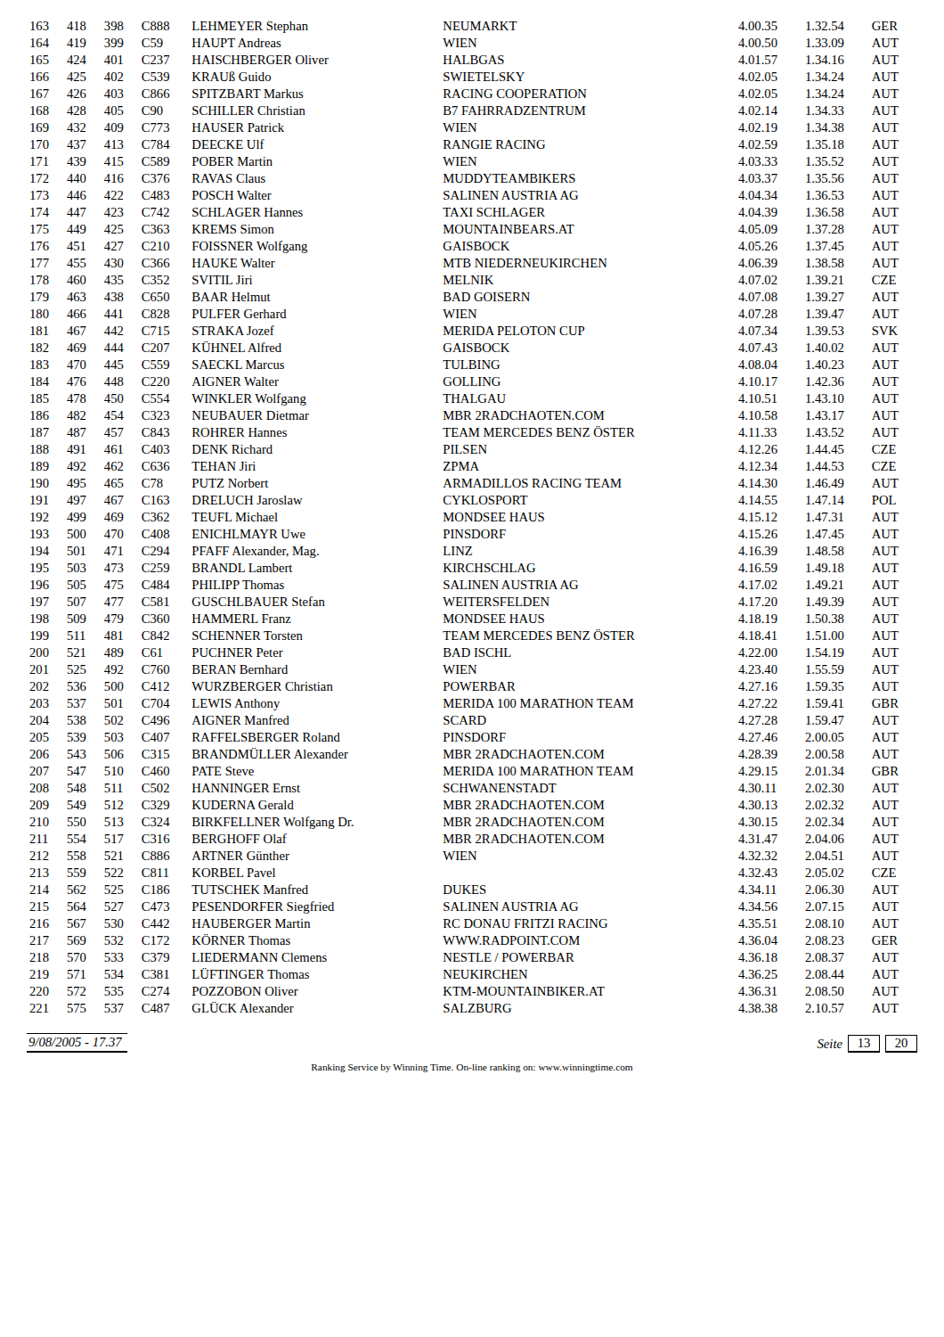| 163 | 418 | 398 | C888 | LEHMEYER Stephan | NEUMARKT | 4.00.35 | 1.32.54 | GER |
| 164 | 419 | 399 | C59 | HAUPT Andreas | WIEN | 4.00.50 | 1.33.09 | AUT |
| 165 | 424 | 401 | C237 | HAISCHBERGER Oliver | HALBGAS | 4.01.57 | 1.34.16 | AUT |
| 166 | 425 | 402 | C539 | KRAUß Guido | SWIETELSKY | 4.02.05 | 1.34.24 | AUT |
| 167 | 426 | 403 | C866 | SPITZBART Markus | RACING COOPERATION | 4.02.05 | 1.34.24 | AUT |
| 168 | 428 | 405 | C90 | SCHILLER Christian | B7 FAHRRADZENTRUM | 4.02.14 | 1.34.33 | AUT |
| 169 | 432 | 409 | C773 | HAUSER Patrick | WIEN | 4.02.19 | 1.34.38 | AUT |
| 170 | 437 | 413 | C784 | DEECKE Ulf | RANGIE RACING | 4.02.59 | 1.35.18 | AUT |
| 171 | 439 | 415 | C589 | POBER Martin | WIEN | 4.03.33 | 1.35.52 | AUT |
| 172 | 440 | 416 | C376 | RAVAS Claus | MUDDYTEAMBIKERS | 4.03.37 | 1.35.56 | AUT |
| 173 | 446 | 422 | C483 | POSCH Walter | SALINEN AUSTRIA AG | 4.04.34 | 1.36.53 | AUT |
| 174 | 447 | 423 | C742 | SCHLAGER Hannes | TAXI SCHLAGER | 4.04.39 | 1.36.58 | AUT |
| 175 | 449 | 425 | C363 | KREMS Simon | MOUNTAINBEARS.AT | 4.05.09 | 1.37.28 | AUT |
| 176 | 451 | 427 | C210 | FOISSNER Wolfgang | GAISBOCK | 4.05.26 | 1.37.45 | AUT |
| 177 | 455 | 430 | C366 | HAUKE Walter | MTB NIEDERNEUKIRCHEN | 4.06.39 | 1.38.58 | AUT |
| 178 | 460 | 435 | C352 | SVITIL Jiri | MELNIK | 4.07.02 | 1.39.21 | CZE |
| 179 | 463 | 438 | C650 | BAAR Helmut | BAD GOISERN | 4.07.08 | 1.39.27 | AUT |
| 180 | 466 | 441 | C828 | PULFER Gerhard | WIEN | 4.07.28 | 1.39.47 | AUT |
| 181 | 467 | 442 | C715 | STRAKA Jozef | MERIDA PELOTON CUP | 4.07.34 | 1.39.53 | SVK |
| 182 | 469 | 444 | C207 | KÜHNEL Alfred | GAISBOCK | 4.07.43 | 1.40.02 | AUT |
| 183 | 470 | 445 | C559 | SAECKL Marcus | TULBING | 4.08.04 | 1.40.23 | AUT |
| 184 | 476 | 448 | C220 | AIGNER Walter | GOLLING | 4.10.17 | 1.42.36 | AUT |
| 185 | 478 | 450 | C554 | WINKLER Wolfgang | THALGAU | 4.10.51 | 1.43.10 | AUT |
| 186 | 482 | 454 | C323 | NEUBAUER Dietmar | MBR 2RADCHAOTEN.COM | 4.10.58 | 1.43.17 | AUT |
| 187 | 487 | 457 | C843 | ROHRER Hannes | TEAM MERCEDES BENZ ÖSTER | 4.11.33 | 1.43.52 | AUT |
| 188 | 491 | 461 | C403 | DENK Richard | PILSEN | 4.12.26 | 1.44.45 | CZE |
| 189 | 492 | 462 | C636 | TEHAN Jiri | ZPMA | 4.12.34 | 1.44.53 | CZE |
| 190 | 495 | 465 | C78 | PUTZ Norbert | ARMADILLOS RACING TEAM | 4.14.30 | 1.46.49 | AUT |
| 191 | 497 | 467 | C163 | DRELUCH Jaroslaw | CYKLOSPORT | 4.14.55 | 1.47.14 | POL |
| 192 | 499 | 469 | C362 | TEUFL Michael | MONDSEE HAUS | 4.15.12 | 1.47.31 | AUT |
| 193 | 500 | 470 | C408 | ENICHLMAYR Uwe | PINSDORF | 4.15.26 | 1.47.45 | AUT |
| 194 | 501 | 471 | C294 | PFAFF Alexander, Mag. | LINZ | 4.16.39 | 1.48.58 | AUT |
| 195 | 503 | 473 | C259 | BRANDL Lambert | KIRCHSCHLAG | 4.16.59 | 1.49.18 | AUT |
| 196 | 505 | 475 | C484 | PHILIPP Thomas | SALINEN AUSTRIA AG | 4.17.02 | 1.49.21 | AUT |
| 197 | 507 | 477 | C581 | GUSCHLBAUER Stefan | WEITERSFELDEN | 4.17.20 | 1.49.39 | AUT |
| 198 | 509 | 479 | C360 | HAMMERL Franz | MONDSEE HAUS | 4.18.19 | 1.50.38 | AUT |
| 199 | 511 | 481 | C842 | SCHENNER Torsten | TEAM MERCEDES BENZ ÖSTER | 4.18.41 | 1.51.00 | AUT |
| 200 | 521 | 489 | C61 | PUCHNER Peter | BAD ISCHL | 4.22.00 | 1.54.19 | AUT |
| 201 | 525 | 492 | C760 | BERAN Bernhard | WIEN | 4.23.40 | 1.55.59 | AUT |
| 202 | 536 | 500 | C412 | WURZBERGER Christian | POWERBAR | 4.27.16 | 1.59.35 | AUT |
| 203 | 537 | 501 | C704 | LEWIS Anthony | MERIDA 100 MARATHON TEAM | 4.27.22 | 1.59.41 | GBR |
| 204 | 538 | 502 | C496 | AIGNER Manfred | SCARD | 4.27.28 | 1.59.47 | AUT |
| 205 | 539 | 503 | C407 | RAFFELSBERGER Roland | PINSDORF | 4.27.46 | 2.00.05 | AUT |
| 206 | 543 | 506 | C315 | BRANDMÜLLER Alexander | MBR 2RADCHAOTEN.COM | 4.28.39 | 2.00.58 | AUT |
| 207 | 547 | 510 | C460 | PATE Steve | MERIDA 100 MARATHON TEAM | 4.29.15 | 2.01.34 | GBR |
| 208 | 548 | 511 | C502 | HANNINGER Ernst | SCHWANENSTADT | 4.30.11 | 2.02.30 | AUT |
| 209 | 549 | 512 | C329 | KUDERNA Gerald | MBR 2RADCHAOTEN.COM | 4.30.13 | 2.02.32 | AUT |
| 210 | 550 | 513 | C324 | BIRKFELLNER Wolfgang Dr. | MBR 2RADCHAOTEN.COM | 4.30.15 | 2.02.34 | AUT |
| 211 | 554 | 517 | C316 | BERGHOFF Olaf | MBR 2RADCHAOTEN.COM | 4.31.47 | 2.04.06 | AUT |
| 212 | 558 | 521 | C886 | ARTNER Günther | WIEN | 4.32.32 | 2.04.51 | AUT |
| 213 | 559 | 522 | C811 | KORBEL Pavel | | 4.32.43 | 2.05.02 | CZE |
| 214 | 562 | 525 | C186 | TUTSCHEK Manfred | DUKES | 4.34.11 | 2.06.30 | AUT |
| 215 | 564 | 527 | C473 | PESENDORFER Siegfried | SALINEN AUSTRIA AG | 4.34.56 | 2.07.15 | AUT |
| 216 | 567 | 530 | C442 | HAUBERGER Martin | RC DONAU FRITZI RACING | 4.35.51 | 2.08.10 | AUT |
| 217 | 569 | 532 | C172 | KÖRNER Thomas | WWW.RADPOINT.COM | 4.36.04 | 2.08.23 | GER |
| 218 | 570 | 533 | C379 | LIEDERMANN Clemens | NESTLE / POWERBAR | 4.36.18 | 2.08.37 | AUT |
| 219 | 571 | 534 | C381 | LÜFTINGER Thomas | NEUKIRCHEN | 4.36.25 | 2.08.44 | AUT |
| 220 | 572 | 535 | C274 | POZZOBON Oliver | KTM-MOUNTAINBIKER.AT | 4.36.31 | 2.08.50 | AUT |
| 221 | 575 | 537 | C487 | GLÜCK Alexander | SALZBURG | 4.38.38 | 2.10.57 | AUT |
9/08/2005 - 17.37
Seite 13 20
Ranking Service by Winning Time. On-line ranking on: www.winningtime.com